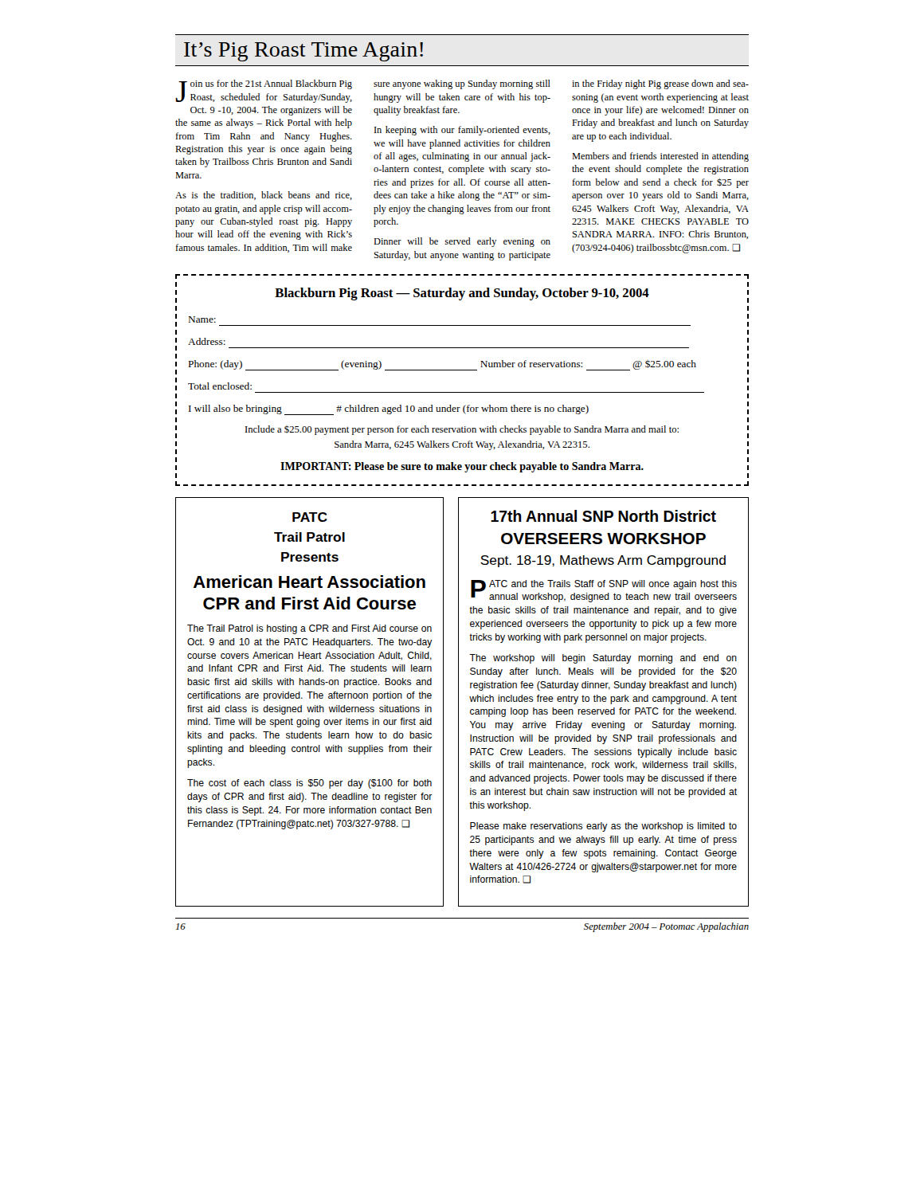It’s Pig Roast Time Again!
Join us for the 21st Annual Blackburn Pig Roast, scheduled for Saturday/Sunday, Oct. 9 -10, 2004. The organizers will be the same as always – Rick Portal with help from Tim Rahn and Nancy Hughes. Registration this year is once again being taken by Trailboss Chris Brunton and Sandi Marra.
As is the tradition, black beans and rice, potato au gratin, and apple crisp will accompany our Cuban-styled roast pig. Happy hour will lead off the evening with Rick’s famous tamales. In addition, Tim will make sure anyone waking up Sunday morning still hungry will be taken care of with his top-quality breakfast fare.
In keeping with our family-oriented events, we will have planned activities for children of all ages, culminating in our annual jack-o-lantern contest, complete with scary stories and prizes for all. Of course all attendees can take a hike along the “AT” or simply enjoy the changing leaves from our front porch.
Dinner will be served early evening on Saturday, but anyone wanting to participate in the Friday night Pig grease down and seasoning (an event worth experiencing at least once in your life) are welcomed! Dinner on Friday and breakfast and lunch on Saturday are up to each individual.
Members and friends interested in attending the event should complete the registration form below and send a check for $25 per aperson over 10 years old to Sandi Marra, 6245 Walkers Croft Way, Alexandria, VA 22315. MAKE CHECKS PAYABLE TO SANDRA MARRA. INFO: Chris Brunton, (703/924-0406) trailbossbtc@msn.com. ❑
Blackburn Pig Roast — Saturday and Sunday, October 9-10, 2004
Name:
Address:
Phone: (day) (evening) Number of reservations: @ $25.00 each
Total enclosed:
I will also be bringing # children aged 10 and under (for whom there is no charge)
Include a $25.00 payment per person for each reservation with checks payable to Sandra Marra and mail to:
Sandra Marra, 6245 Walkers Croft Way, Alexandria, VA 22315.
IMPORTANT: Please be sure to make your check payable to Sandra Marra.
PATC
Trail Patrol
Presents
American Heart Association
CPR and First Aid Course
The Trail Patrol is hosting a CPR and First Aid course on Oct. 9 and 10 at the PATC Headquarters. The two-day course covers American Heart Association Adult, Child, and Infant CPR and First Aid. The students will learn basic first aid skills with hands-on practice. Books and certifications are provided. The afternoon portion of the first aid class is designed with wilderness situations in mind. Time will be spent going over items in our first aid kits and packs. The students learn how to do basic splinting and bleeding control with supplies from their packs.
The cost of each class is $50 per day ($100 for both days of CPR and first aid). The deadline to register for this class is Sept. 24. For more information contact Ben Fernandez (TPTraining@patc.net) 703/327-9788. ❑
17th Annual SNP North District
OVERSEERS WORKSHOP
Sept. 18-19, Mathews Arm Campground
PATC and the Trails Staff of SNP will once again host this annual workshop, designed to teach new trail overseers the basic skills of trail maintenance and repair, and to give experienced overseers the opportunity to pick up a few more tricks by working with park personnel on major projects.
The workshop will begin Saturday morning and end on Sunday after lunch. Meals will be provided for the $20 registration fee (Saturday dinner, Sunday breakfast and lunch) which includes free entry to the park and campground. A tent camping loop has been reserved for PATC for the weekend. You may arrive Friday evening or Saturday morning. Instruction will be provided by SNP trail professionals and PATC Crew Leaders. The sessions typically include basic skills of trail maintenance, rock work, wilderness trail skills, and advanced projects. Power tools may be discussed if there is an interest but chain saw instruction will not be provided at this workshop.
Please make reservations early as the workshop is limited to 25 participants and we always fill up early. At time of press there were only a few spots remaining. Contact George Walters at 410/426-2724 or gjwalters@starpower.net for more information. ❑
16
September 2004 – Potomac Appalachian